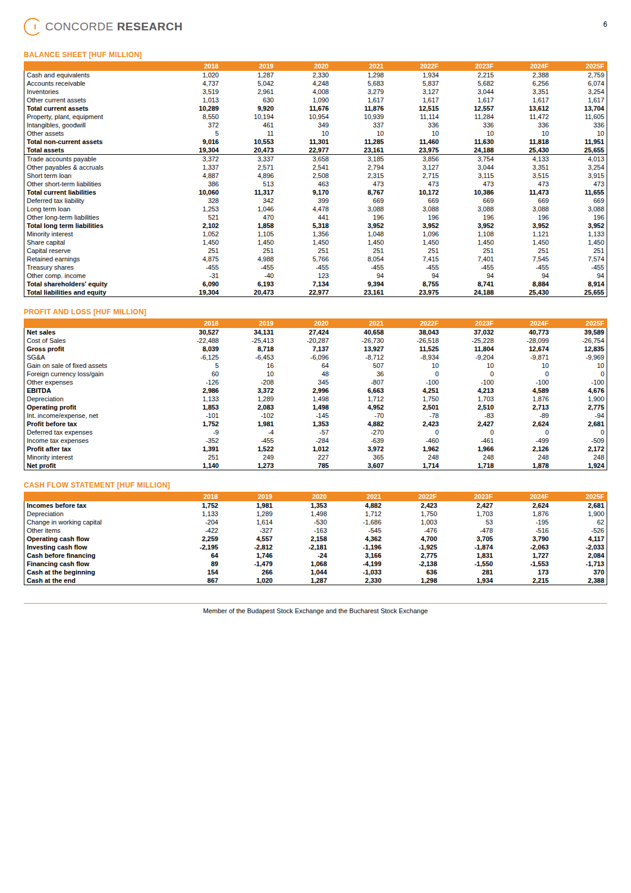CONCORDE RESEARCH
6
BALANCE SHEET [HUF MILLION]
| | 2018 | 2019 | 2020 | 2021 | 2022F | 2023F | 2024F | 2025F |
| --- | --- | --- | --- | --- | --- | --- | --- | --- |
| Cash and equivalents | 1,020 | 1,287 | 2,330 | 1,298 | 1,934 | 2,215 | 2,388 | 2,759 |
| Accounts receivable | 4,737 | 5,042 | 4,248 | 5,683 | 5,837 | 5,682 | 6,256 | 6,074 |
| Inventories | 3,519 | 2,961 | 4,008 | 3,279 | 3,127 | 3,044 | 3,351 | 3,254 |
| Other current assets | 1,013 | 630 | 1,090 | 1,617 | 1,617 | 1,617 | 1,617 | 1,617 |
| Total current assets | 10,289 | 9,920 | 11,676 | 11,876 | 12,515 | 12,557 | 13,612 | 13,704 |
| Property, plant, equipment | 8,550 | 10,194 | 10,954 | 10,939 | 11,114 | 11,284 | 11,472 | 11,605 |
| Intangibles, goodwill | 372 | 461 | 349 | 337 | 336 | 336 | 336 | 336 |
| Other assets | 5 | 11 | 10 | 10 | 10 | 10 | 10 | 10 |
| Total non-current assets | 9,016 | 10,553 | 11,301 | 11,285 | 11,460 | 11,630 | 11,818 | 11,951 |
| Total assets | 19,304 | 20,473 | 22,977 | 23,161 | 23,975 | 24,188 | 25,430 | 25,655 |
| Trade accounts payable | 3,372 | 3,337 | 3,658 | 3,185 | 3,856 | 3,754 | 4,133 | 4,013 |
| Other payables & accruals | 1,337 | 2,571 | 2,541 | 2,794 | 3,127 | 3,044 | 3,351 | 3,254 |
| Short term loan | 4,887 | 4,896 | 2,508 | 2,315 | 2,715 | 3,115 | 3,515 | 3,915 |
| Other short-term liabilities | 386 | 513 | 463 | 473 | 473 | 473 | 473 | 473 |
| Total current liabilities | 10,060 | 11,317 | 9,170 | 8,767 | 10,172 | 10,386 | 11,473 | 11,655 |
| Deferred tax liability | 328 | 342 | 399 | 669 | 669 | 669 | 669 | 669 |
| Long term loan | 1,253 | 1,046 | 4,478 | 3,088 | 3,088 | 3,088 | 3,088 | 3,088 |
| Other long-term liabilities | 521 | 470 | 441 | 196 | 196 | 196 | 196 | 196 |
| Total long term liabilities | 2,102 | 1,858 | 5,318 | 3,952 | 3,952 | 3,952 | 3,952 | 3,952 |
| Minority interest | 1,052 | 1,105 | 1,356 | 1,048 | 1,096 | 1,108 | 1,121 | 1,133 |
| Share capital | 1,450 | 1,450 | 1,450 | 1,450 | 1,450 | 1,450 | 1,450 | 1,450 |
| Capital reserve | 251 | 251 | 251 | 251 | 251 | 251 | 251 | 251 |
| Retained earnings | 4,875 | 4,988 | 5,766 | 8,054 | 7,415 | 7,401 | 7,545 | 7,574 |
| Treasury shares | -455 | -455 | -455 | -455 | -455 | -455 | -455 | -455 |
| Other comp. income | -31 | -40 | 123 | 94 | 94 | 94 | 94 | 94 |
| Total shareholders' equity | 6,090 | 6,193 | 7,134 | 9,394 | 8,755 | 8,741 | 8,884 | 8,914 |
| Total liabilities and equity | 19,304 | 20,473 | 22,977 | 23,161 | 23,975 | 24,188 | 25,430 | 25,655 |
PROFIT AND LOSS [HUF MILLION]
| | 2018 | 2019 | 2020 | 2021 | 2022F | 2023F | 2024F | 2025F |
| --- | --- | --- | --- | --- | --- | --- | --- | --- |
| Net sales | 30,527 | 34,131 | 27,424 | 40,658 | 38,043 | 37,032 | 40,773 | 39,589 |
| Cost of Sales | -22,488 | -25,413 | -20,287 | -26,730 | -26,518 | -25,228 | -28,099 | -26,754 |
| Gross profit | 8,039 | 8,718 | 7,137 | 13,927 | 11,525 | 11,804 | 12,674 | 12,835 |
| SG&A | -6,125 | -6,453 | -6,096 | -8,712 | -8,934 | -9,204 | -9,871 | -9,969 |
| Gain on sale of fixed assets | 5 | 16 | 64 | 507 | 10 | 10 | 10 | 10 |
| Foreign currency loss/gain | 60 | 10 | 48 | 36 | 0 | 0 | 0 | 0 |
| Other expenses | -126 | -208 | 345 | -807 | -100 | -100 | -100 | -100 |
| EBITDA | 2,986 | 3,372 | 2,996 | 6,663 | 4,251 | 4,213 | 4,589 | 4,676 |
| Depreciation | 1,133 | 1,289 | 1,498 | 1,712 | 1,750 | 1,703 | 1,876 | 1,900 |
| Operating profit | 1,853 | 2,083 | 1,498 | 4,952 | 2,501 | 2,510 | 2,713 | 2,775 |
| Int. income/expense, net | -101 | -102 | -145 | -70 | -78 | -83 | -89 | -94 |
| Profit before tax | 1,752 | 1,981 | 1,353 | 4,882 | 2,423 | 2,427 | 2,624 | 2,681 |
| Deferred tax expenses | -9 | -4 | -57 | -270 | 0 | 0 | 0 | 0 |
| Income tax expenses | -352 | -455 | -284 | -639 | -460 | -461 | -499 | -509 |
| Profit after tax | 1,391 | 1,522 | 1,012 | 3,972 | 1,962 | 1,966 | 2,126 | 2,172 |
| Minority interest | 251 | 249 | 227 | 365 | 248 | 248 | 248 | 248 |
| Net profit | 1,140 | 1,273 | 785 | 3,607 | 1,714 | 1,718 | 1,878 | 1,924 |
CASH FLOW STATEMENT [HUF MILLION]
| | 2018 | 2019 | 2020 | 2021 | 2022F | 2023F | 2024F | 2025F |
| --- | --- | --- | --- | --- | --- | --- | --- | --- |
| Incomes before tax | 1,752 | 1,981 | 1,353 | 4,882 | 2,423 | 2,427 | 2,624 | 2,681 |
| Depreciation | 1,133 | 1,289 | 1,498 | 1,712 | 1,750 | 1,703 | 1,876 | 1,900 |
| Change in working capital | -204 | 1,614 | -530 | -1,686 | 1,003 | 53 | -195 | 62 |
| Other items | -422 | -327 | -163 | -545 | -476 | -478 | -516 | -526 |
| Operating cash flow | 2,259 | 4,557 | 2,158 | 4,362 | 4,700 | 3,705 | 3,790 | 4,117 |
| Investing cash flow | -2,195 | -2,812 | -2,181 | -1,196 | -1,925 | -1,874 | -2,063 | -2,033 |
| Cash before financing | 64 | 1,746 | -24 | 3,166 | 2,775 | 1,831 | 1,727 | 2,084 |
| Financing cash flow | 89 | -1,479 | 1,068 | -4,199 | -2,138 | -1,550 | -1,553 | -1,713 |
| Cash at the beginning | 154 | 266 | 1,044 | -1,033 | 636 | 281 | 173 | 370 |
| Cash at the end | 867 | 1,020 | 1,287 | 2,330 | 1,298 | 1,934 | 2,215 | 2,388 |
Member of the Budapest Stock Exchange and the Bucharest Stock Exchange